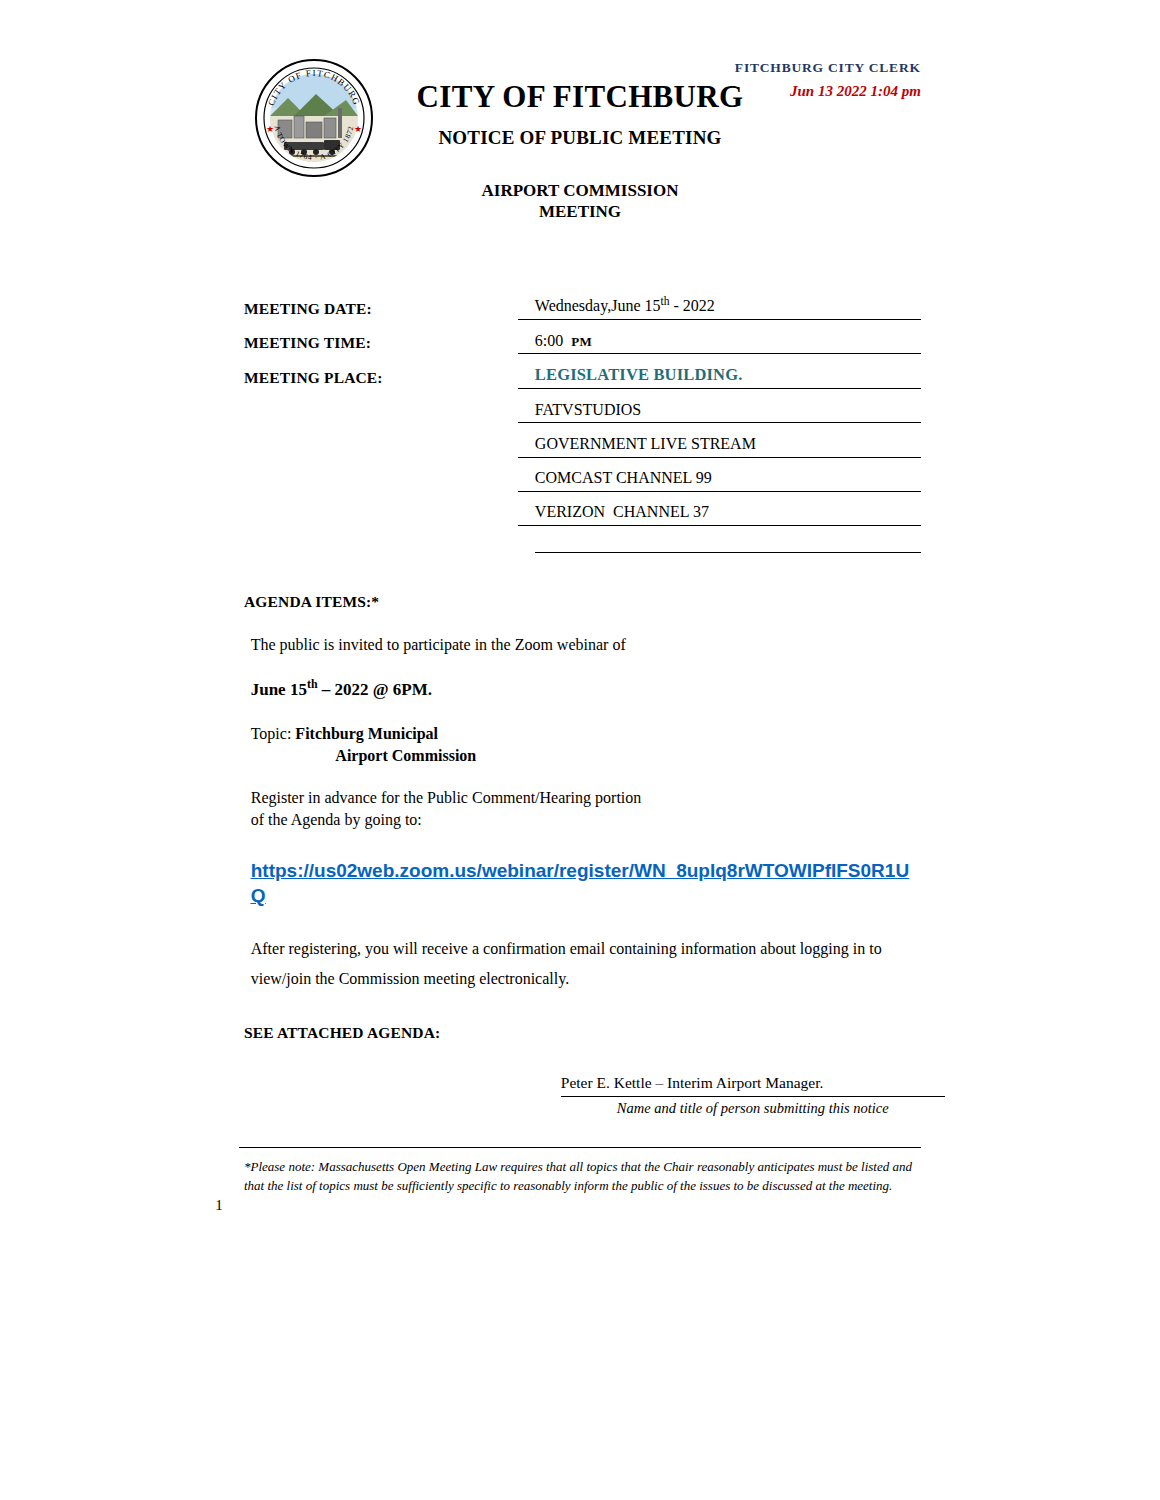CITY OF FITCHBURG A TOWN 1764 · A CITY 1872 ★ ★
FITCHBURG CITY CLERK
Jun 13 2022 1:04 pm
CITY OF FITCHBURG
NOTICE OF PUBLIC MEETING
AIRPORT COMMISSION
MEETING
| MEETING DATE: | Wednesday,June 15 th - 2022 |
| MEETING TIME: | 6:00 PM |
| MEETING PLACE: | LEGISLATIVE BUILDING. |
| | FATVSTUDIOS |
| | GOVERNMENT LIVE STREAM |
| | COMCAST CHANNEL 99 |
| | VERIZON CHANNEL 37 |
AGENDA ITEMS:*
The public is invited to participate in the Zoom webinar of
June 15th – 2022 @ 6PM.
Topic: Fitchburg Municipal
Airport Commission
Register in advance for the Public Comment/Hearing portion of the Agenda by going to:
https://us02web.zoom.us/webinar/register/WN_8upIq8rWTOWIPfIFS0R1UQ
After registering, you will receive a confirmation email containing information about logging in to view/join the Commission meeting electronically.
SEE ATTACHED AGENDA:
Peter E. Kettle – Interim Airport Manager.
Name and title of person submitting this notice
*Please note: Massachusetts Open Meeting Law requires that all topics that the Chair reasonably anticipates must be listed and that the list of topics must be sufficiently specific to reasonably inform the public of the issues to be discussed at the meeting.
1